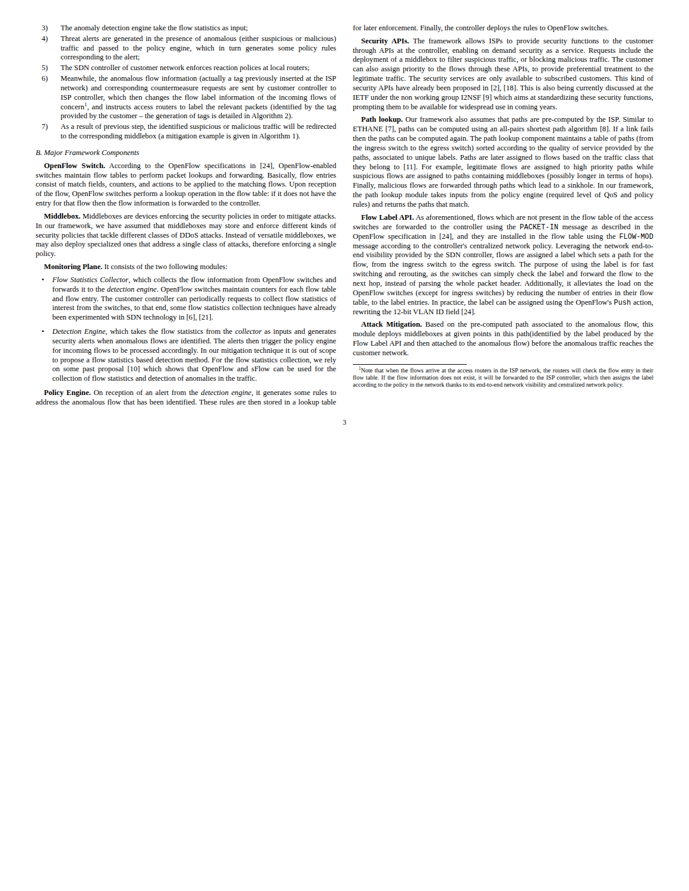The anomaly detection engine take the flow statistics as input;
Threat alerts are generated in the presence of anomalous (either suspicious or malicious) traffic and passed to the policy engine, which in turn generates some policy rules corresponding to the alert;
The SDN controller of customer network enforces reaction polices at local routers;
Meanwhile, the anomalous flow information (actually a tag previously inserted at the ISP network) and corresponding countermeasure requests are sent by customer controller to ISP controller, which then changes the flow label information of the incoming flows of concern1, and instructs access routers to label the relevant packets (identified by the tag provided by the customer – the generation of tags is detailed in Algorithm 2).
As a result of previous step, the identified suspicious or malicious traffic will be redirected to the corresponding middlebox (a mitigation example is given in Algorithm 1).
B. Major Framework Components
OpenFlow Switch. According to the OpenFlow specifications in [24], OpenFlow-enabled switches maintain flow tables to perform packet lookups and forwarding. Basically, flow entries consist of match fields, counters, and actions to be applied to the matching flows. Upon reception of the flow, OpenFlow switches perform a lookup operation in the flow table: if it does not have the entry for that flow then the flow information is forwarded to the controller.
Middlebox. Middleboxes are devices enforcing the security policies in order to mitigate attacks. In our framework, we have assumed that middleboxes may store and enforce different kinds of security policies that tackle different classes of DDoS attacks. Instead of versatile middleboxes, we may also deploy specialized ones that address a single class of attacks, therefore enforcing a single policy.
Monitoring Plane. It consists of the two following modules:
Flow Statistics Collector, which collects the flow information from OpenFlow switches and forwards it to the detection engine. OpenFlow switches maintain counters for each flow table and flow entry. The customer controller can periodically requests to collect flow statistics of interest from the switches, to that end, some flow statistics collection techniques have already been experimented with SDN technology in [6], [21].
Detection Engine, which takes the flow statistics from the collector as inputs and generates security alerts when anomalous flows are identified. The alerts then trigger the policy engine for incoming flows to be processed accordingly. In our mitigation technique it is out of scope to propose a flow statistics based detection method. For the flow statistics collection, we rely on some past proposal [10] which shows that OpenFlow and sFlow can be used for the collection of flow statistics and detection of anomalies in the traffic.
Policy Engine. On reception of an alert from the detection engine, it generates some rules to address the anomalous flow that has been identified. These rules are then stored in a lookup table for later enforcement. Finally, the controller deploys the rules to OpenFlow switches.
Security APIs. The framework allows ISPs to provide security functions to the customer through APIs at the controller, enabling on demand security as a service. Requests include the deployment of a middlebox to filter suspicious traffic, or blocking malicious traffic. The customer can also assign priority to the flows through these APIs, to provide preferential treatment to the legitimate traffic. The security services are only available to subscribed customers. This kind of security APIs have already been proposed in [2], [18]. This is also being currently discussed at the IETF under the non working group I2NSF [9] which aims at standardizing these security functions, prompting them to be available for widespread use in coming years.
Path lookup. Our framework also assumes that paths are pre-computed by the ISP. Similar to ETHANE [7], paths can be computed using an all-pairs shortest path algorithm [8]. If a link fails then the paths can be computed again. The path lookup component maintains a table of paths (from the ingress switch to the egress switch) sorted according to the quality of service provided by the paths, associated to unique labels. Paths are later assigned to flows based on the traffic class that they belong to [11]. For example, legitimate flows are assigned to high priority paths while suspicious flows are assigned to paths containing middleboxes (possibly longer in terms of hops). Finally, malicious flows are forwarded through paths which lead to a sinkhole. In our framework, the path lookup module takes inputs from the policy engine (required level of QoS and policy rules) and returns the paths that match.
Flow Label API. As aforementioned, flows which are not present in the flow table of the access switches are forwarded to the controller using the PACKET-IN message as described in the OpenFlow specification in [24], and they are installed in the flow table using the FLOW-MOD message according to the controller's centralized network policy. Leveraging the network end-to-end visibility provided by the SDN controller, flows are assigned a label which sets a path for the flow, from the ingress switch to the egress switch. The purpose of using the label is for fast switching and rerouting, as the switches can simply check the label and forward the flow to the next hop, instead of parsing the whole packet header. Additionally, it alleviates the load on the OpenFlow switches (except for ingress switches) by reducing the number of entries in their flow table, to the label entries. In practice, the label can be assigned using the OpenFlow's Push action, rewriting the 12-bit VLAN ID field [24].
Attack Mitigation. Based on the pre-computed path associated to the anomalous flow, this module deploys middleboxes at given points in this path(identified by the label produced by the Flow Label API and then attached to the anomalous flow) before the anomalous traffic reaches the customer network.
1Note that when the flows arrive at the access routers in the ISP network, the routers will check the flow entry in their flow table. If the flow information does not exist, it will be forwarded to the ISP controller, which then assigns the label according to the policy in the network thanks to its end-to-end network visibility and centralized network policy.
3